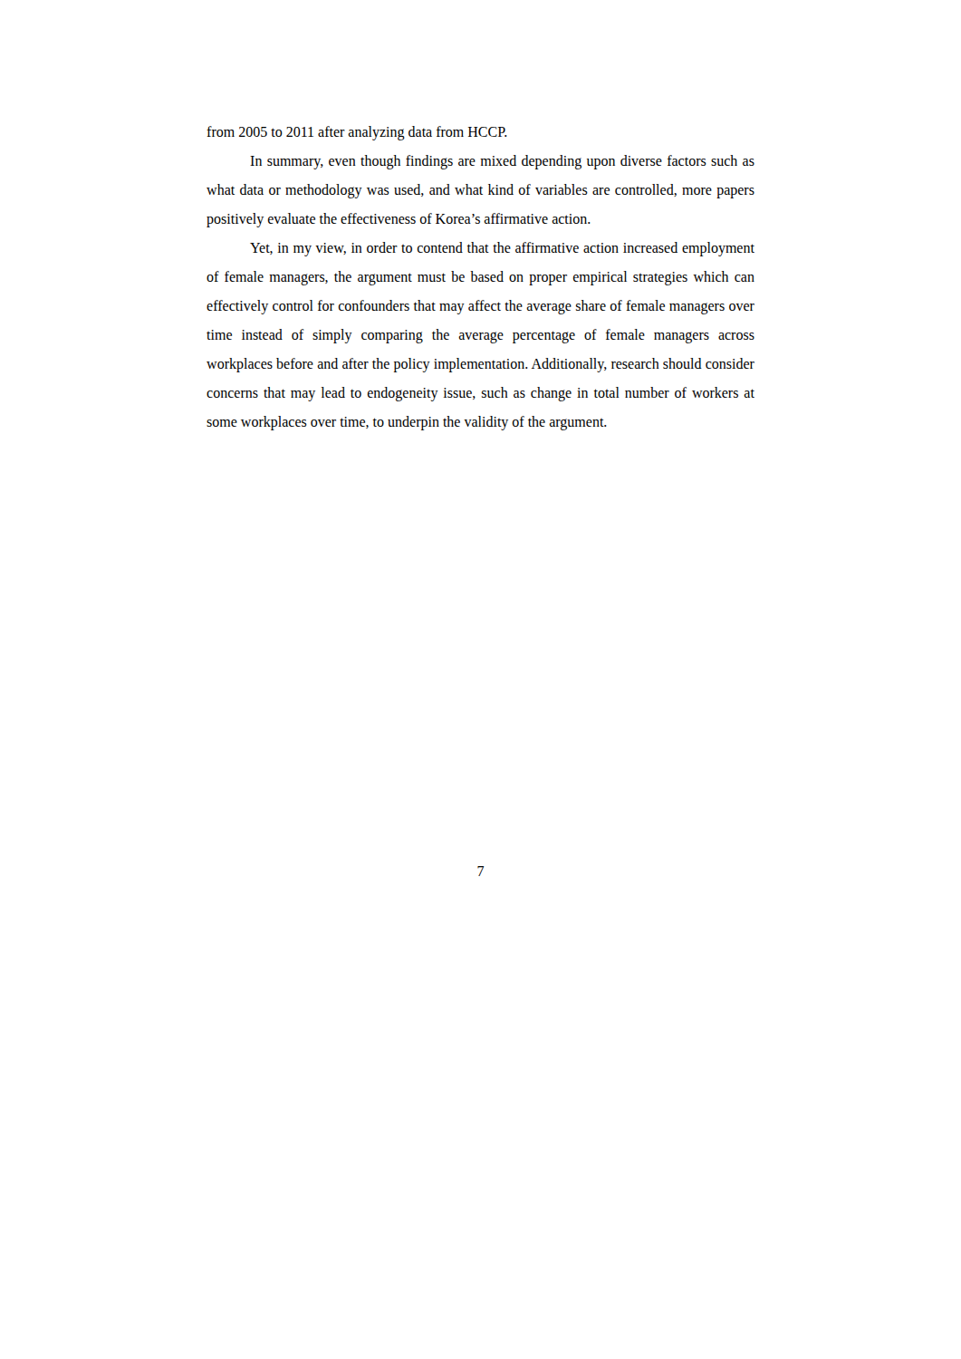from 2005 to 2011 after analyzing data from HCCP.
In summary, even though findings are mixed depending upon diverse factors such as what data or methodology was used, and what kind of variables are controlled, more papers positively evaluate the effectiveness of Korea’s affirmative action.
Yet, in my view, in order to contend that the affirmative action increased employment of female managers, the argument must be based on proper empirical strategies which can effectively control for confounders that may affect the average share of female managers over time instead of simply comparing the average percentage of female managers across workplaces before and after the policy implementation. Additionally, research should consider concerns that may lead to endogeneity issue, such as change in total number of workers at some workplaces over time, to underpin the validity of the argument.
7